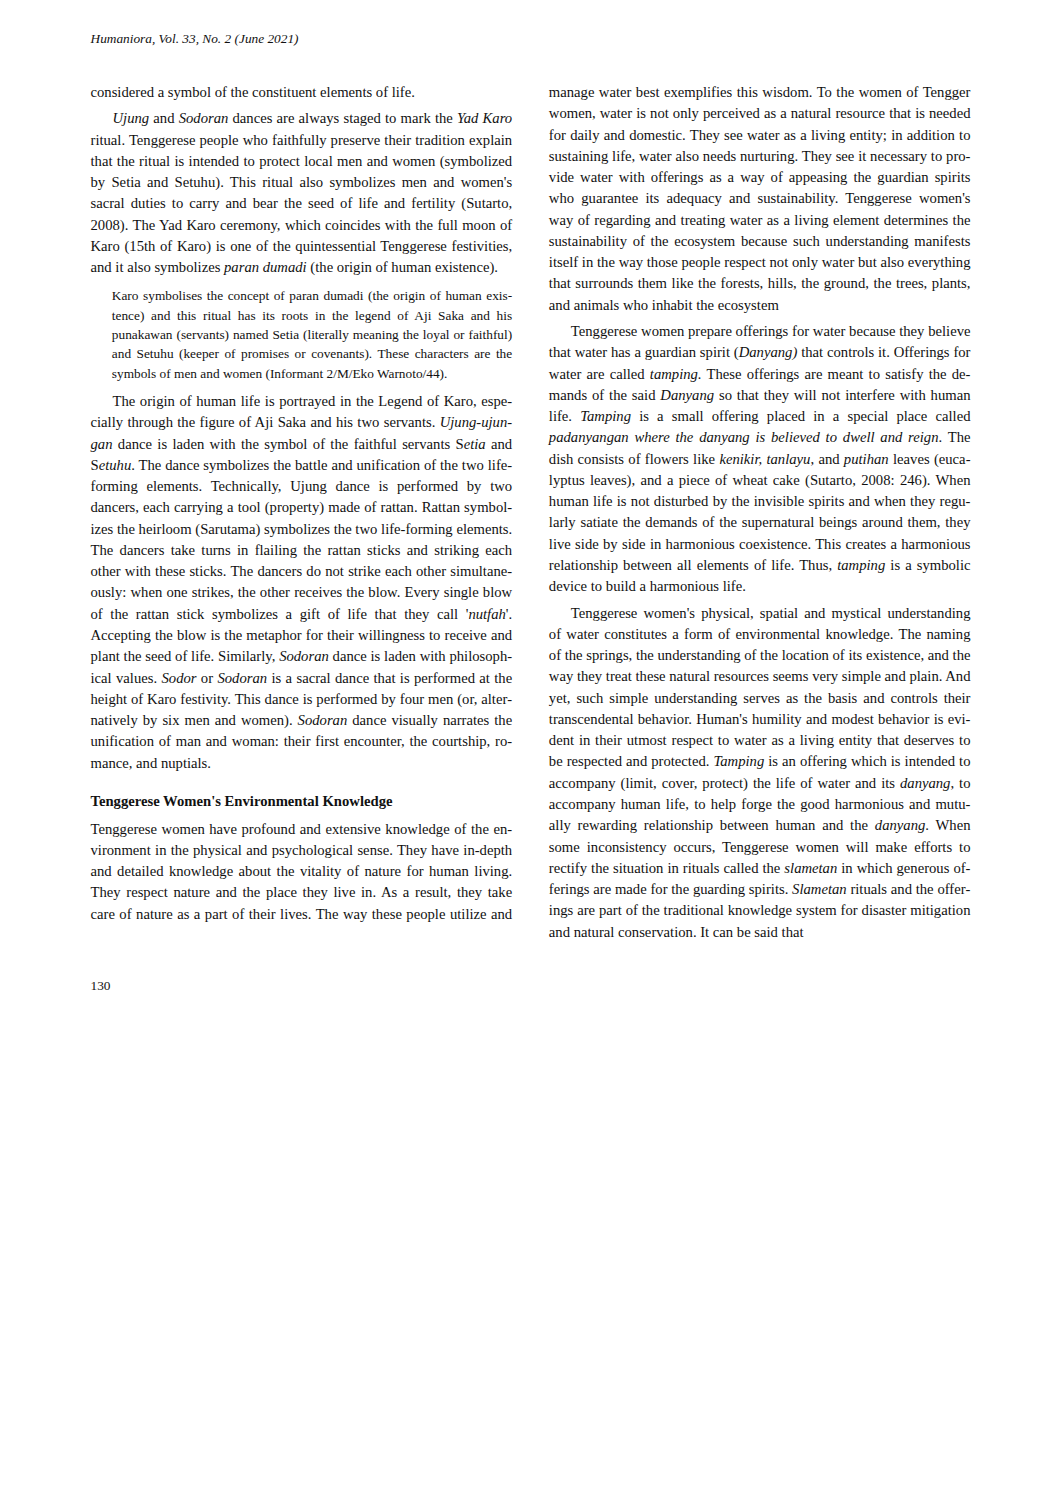Humaniora, Vol. 33, No. 2 (June 2021)
considered a symbol of the constituent elements of life.
Ujung and Sodoran dances are always staged to mark the Yad Karo ritual. Tenggerese people who faithfully preserve their tradition explain that the ritual is intended to protect local men and women (symbolized by Setia and Setuhu). This ritual also symbolizes men and women's sacral duties to carry and bear the seed of life and fertility (Sutarto, 2008). The Yad Karo ceremony, which coincides with the full moon of Karo (15th of Karo) is one of the quintessential Tenggerese festivities, and it also symbolizes paran dumadi (the origin of human existence).
Karo symbolises the concept of paran dumadi (the origin of human existence) and this ritual has its roots in the legend of Aji Saka and his punakawan (servants) named Setia (literally meaning the loyal or faithful) and Setuhu (keeper of promises or covenants). These characters are the symbols of men and women (Informant 2/M/Eko Warnoto/44).
The origin of human life is portrayed in the Legend of Karo, especially through the figure of Aji Saka and his two servants. Ujung-ujungan dance is laden with the symbol of the faithful servants Setia and Setuhu. The dance symbolizes the battle and unification of the two life-forming elements. Technically, Ujung dance is performed by two dancers, each carrying a tool (property) made of rattan. Rattan symbolizes the heirloom (Sarutama) symbolizes the two life-forming elements. The dancers take turns in flailing the rattan sticks and striking each other with these sticks. The dancers do not strike each other simultaneously: when one strikes, the other receives the blow. Every single blow of the rattan stick symbolizes a gift of life that they call 'nutfah'. Accepting the blow is the metaphor for their willingness to receive and plant the seed of life. Similarly, Sodoran dance is laden with philosophical values. Sodor or Sodoran is a sacral dance that is performed at the height of Karo festivity. This dance is performed by four men (or, alternatively by six men and women). Sodoran dance visually narrates the unification of man and woman: their first encounter, the courtship, romance, and nuptials.
Tenggerese Women's Environmental Knowledge
Tenggerese women have profound and extensive knowledge of the environment in the physical and psychological sense. They have in-depth and detailed knowledge about the vitality of nature for human living. They respect nature and the place they live in. As a result, they take care of nature as a part of their lives. The way these people utilize and manage water best exemplifies this wisdom. To the women of Tengger women, water is not only perceived as a natural resource that is needed for daily and domestic. They see water as a living entity; in addition to sustaining life, water also needs nurturing. They see it necessary to provide water with offerings as a way of appeasing the guardian spirits who guarantee its adequacy and sustainability. Tenggerese women's way of regarding and treating water as a living element determines the sustainability of the ecosystem because such understanding manifests itself in the way those people respect not only water but also everything that surrounds them like the forests, hills, the ground, the trees, plants, and animals who inhabit the ecosystem
Tenggerese women prepare offerings for water because they believe that water has a guardian spirit (Danyang) that controls it. Offerings for water are called tamping. These offerings are meant to satisfy the demands of the said Danyang so that they will not interfere with human life. Tamping is a small offering placed in a special place called padanyangan where the danyang is believed to dwell and reign. The dish consists of flowers like kenikir, tanlayu, and putihan leaves (eucalyptus leaves), and a piece of wheat cake (Sutarto, 2008: 246). When human life is not disturbed by the invisible spirits and when they regularly satiate the demands of the supernatural beings around them, they live side by side in harmonious coexistence. This creates a harmonious relationship between all elements of life. Thus, tamping is a symbolic device to build a harmonious life.
Tenggerese women's physical, spatial and mystical understanding of water constitutes a form of environmental knowledge. The naming of the springs, the understanding of the location of its existence, and the way they treat these natural resources seems very simple and plain. And yet, such simple understanding serves as the basis and controls their transcendental behavior. Human's humility and modest behavior is evident in their utmost respect to water as a living entity that deserves to be respected and protected. Tamping is an offering which is intended to accompany (limit, cover, protect) the life of water and its danyang, to accompany human life, to help forge the good harmonious and mutually rewarding relationship between human and the danyang. When some inconsistency occurs, Tenggerese women will make efforts to rectify the situation in rituals called the slametan in which generous offerings are made for the guarding spirits. Slametan rituals and the offerings are part of the traditional knowledge system for disaster mitigation and natural conservation. It can be said that
130